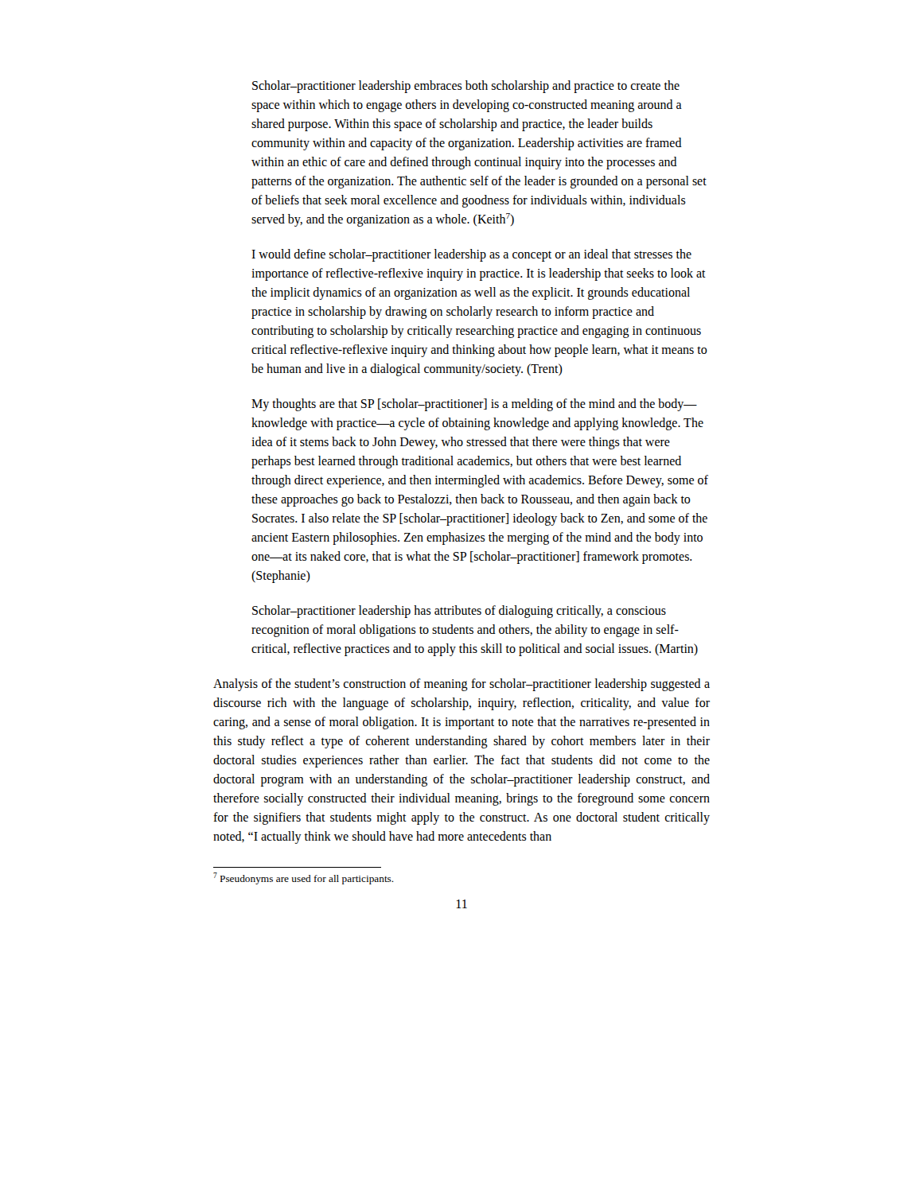Scholar–practitioner leadership embraces both scholarship and practice to create the space within which to engage others in developing co-constructed meaning around a shared purpose. Within this space of scholarship and practice, the leader builds community within and capacity of the organization. Leadership activities are framed within an ethic of care and defined through continual inquiry into the processes and patterns of the organization. The authentic self of the leader is grounded on a personal set of beliefs that seek moral excellence and goodness for individuals within, individuals served by, and the organization as a whole. (Keith7)
I would define scholar–practitioner leadership as a concept or an ideal that stresses the importance of reflective-reflexive inquiry in practice. It is leadership that seeks to look at the implicit dynamics of an organization as well as the explicit. It grounds educational practice in scholarship by drawing on scholarly research to inform practice and contributing to scholarship by critically researching practice and engaging in continuous critical reflective-reflexive inquiry and thinking about how people learn, what it means to be human and live in a dialogical community/society. (Trent)
My thoughts are that SP [scholar–practitioner] is a melding of the mind and the body—knowledge with practice—a cycle of obtaining knowledge and applying knowledge. The idea of it stems back to John Dewey, who stressed that there were things that were perhaps best learned through traditional academics, but others that were best learned through direct experience, and then intermingled with academics. Before Dewey, some of these approaches go back to Pestalozzi, then back to Rousseau, and then again back to Socrates. I also relate the SP [scholar–practitioner] ideology back to Zen, and some of the ancient Eastern philosophies. Zen emphasizes the merging of the mind and the body into one—at its naked core, that is what the SP [scholar–practitioner] framework promotes. (Stephanie)
Scholar–practitioner leadership has attributes of dialoguing critically, a conscious recognition of moral obligations to students and others, the ability to engage in self-critical, reflective practices and to apply this skill to political and social issues. (Martin)
Analysis of the student’s construction of meaning for scholar–practitioner leadership suggested a discourse rich with the language of scholarship, inquiry, reflection, criticality, and value for caring, and a sense of moral obligation. It is important to note that the narratives re-presented in this study reflect a type of coherent understanding shared by cohort members later in their doctoral studies experiences rather than earlier. The fact that students did not come to the doctoral program with an understanding of the scholar–practitioner leadership construct, and therefore socially constructed their individual meaning, brings to the foreground some concern for the signifiers that students might apply to the construct. As one doctoral student critically noted, “I actually think we should have had more antecedents than
7 Pseudonyms are used for all participants.
11